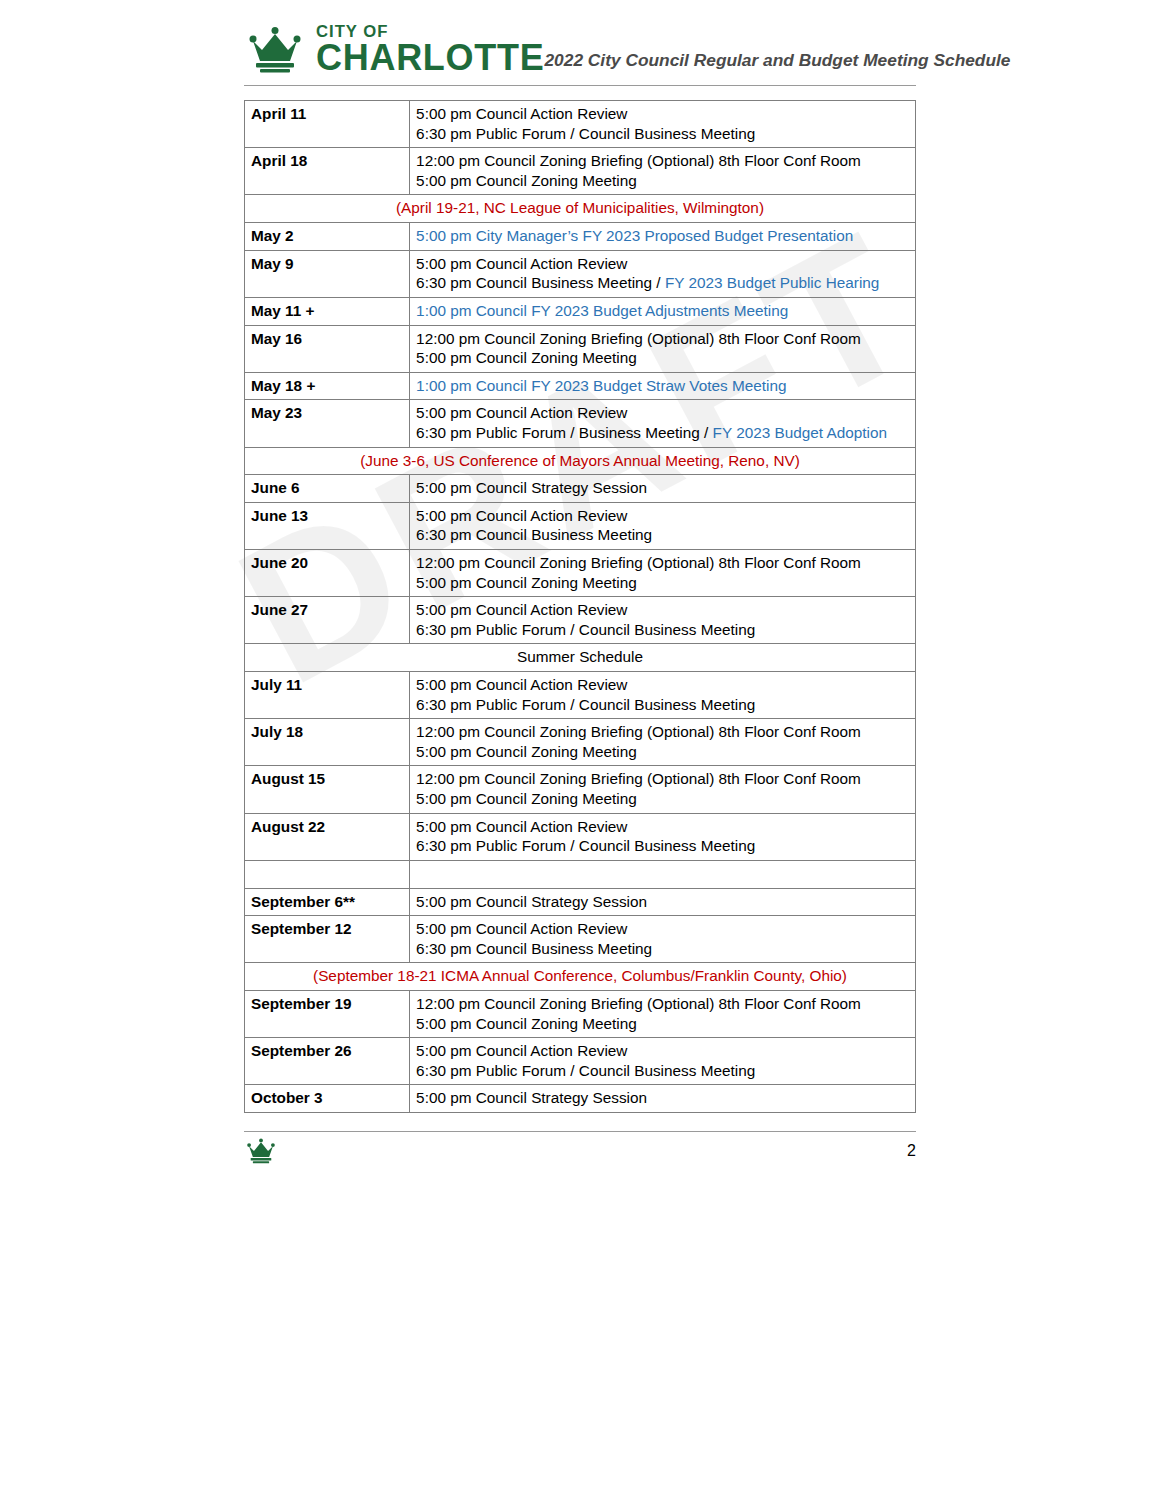DRAFT
CITY OF CHARLOTTE
2022 City Council Regular and Budget Meeting Schedule
| April 11 | 5:00 pm Council Action Review 6:30 pm Public Forum / Council Business Meeting |
| April 18 | 12:00 pm Council Zoning Briefing (Optional) 8th Floor Conf Room 5:00 pm Council Zoning Meeting |
| (April 19-21, NC League of Municipalities, Wilmington) |
| May 2 | 5:00 pm City Manager’s FY 2023 Proposed Budget Presentation |
| May 9 | 5:00 pm Council Action Review 6:30 pm Council Business Meeting / FY 2023 Budget Public Hearing |
| May 11 + | 1:00 pm Council FY 2023 Budget Adjustments Meeting |
| May 16 | 12:00 pm Council Zoning Briefing (Optional) 8th Floor Conf Room 5:00 pm Council Zoning Meeting |
| May 18 + | 1:00 pm Council FY 2023 Budget Straw Votes Meeting |
| May 23 | 5:00 pm Council Action Review 6:30 pm Public Forum / Business Meeting / FY 2023 Budget Adoption |
| (June 3-6, US Conference of Mayors Annual Meeting, Reno, NV) |
| June 6 | 5:00 pm Council Strategy Session |
| June 13 | 5:00 pm Council Action Review 6:30 pm Council Business Meeting |
| June 20 | 12:00 pm Council Zoning Briefing (Optional) 8th Floor Conf Room 5:00 pm Council Zoning Meeting |
| June 27 | 5:00 pm Council Action Review 6:30 pm Public Forum / Council Business Meeting |
| Summer Schedule |
| July 11 | 5:00 pm Council Action Review 6:30 pm Public Forum / Council Business Meeting |
| July 18 | 12:00 pm Council Zoning Briefing (Optional) 8th Floor Conf Room 5:00 pm Council Zoning Meeting |
| August 15 | 12:00 pm Council Zoning Briefing (Optional) 8th Floor Conf Room 5:00 pm Council Zoning Meeting |
| August 22 | 5:00 pm Council Action Review 6:30 pm Public Forum / Council Business Meeting |
| September 6** | 5:00 pm Council Strategy Session |
| September 12 | 5:00 pm Council Action Review 6:30 pm Council Business Meeting |
| (September 18-21 ICMA Annual Conference, Columbus/Franklin County, Ohio) |
| September 19 | 12:00 pm Council Zoning Briefing (Optional) 8th Floor Conf Room 5:00 pm Council Zoning Meeting |
| September 26 | 5:00 pm Council Action Review 6:30 pm Public Forum / Council Business Meeting |
| October 3 | 5:00 pm Council Strategy Session |
2